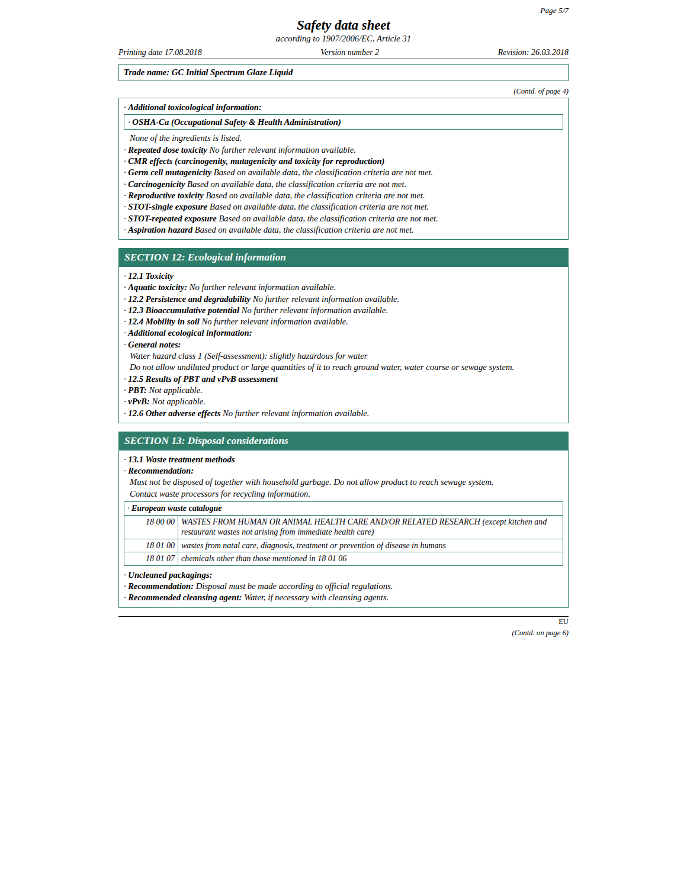Page 5/7
Safety data sheet according to 1907/2006/EC, Article 31
Printing date 17.08.2018 Version number 2 Revision: 26.03.2018
Trade name: GC Initial Spectrum Glaze Liquid
(Contd. of page 4)
· Additional toxicological information:
· OSHA-Ca (Occupational Safety & Health Administration)
None of the ingredients is listed.
· Repeated dose toxicity No further relevant information available.
· CMR effects (carcinogenity, mutagenicity and toxicity for reproduction)
· Germ cell mutagenicity Based on available data, the classification criteria are not met.
· Carcinogenicity Based on available data, the classification criteria are not met.
· Reproductive toxicity Based on available data, the classification criteria are not met.
· STOT-single exposure Based on available data, the classification criteria are not met.
· STOT-repeated exposure Based on available data, the classification criteria are not met.
· Aspiration hazard Based on available data, the classification criteria are not met.
SECTION 12: Ecological information
· 12.1 Toxicity
· Aquatic toxicity: No further relevant information available.
· 12.2 Persistence and degradability No further relevant information available.
· 12.3 Bioaccumulative potential No further relevant information available.
· 12.4 Mobility in soil No further relevant information available.
· Additional ecological information:
· General notes:
Water hazard class 1 (Self-assessment): slightly hazardous for water
Do not allow undiluted product or large quantities of it to reach ground water, water course or sewage system.
· 12.5 Results of PBT and vPvB assessment
· PBT: Not applicable.
· vPvB: Not applicable.
· 12.6 Other adverse effects No further relevant information available.
SECTION 13: Disposal considerations
· 13.1 Waste treatment methods
· Recommendation:
Must not be disposed of together with household garbage. Do not allow product to reach sewage system.
Contact waste processors for recycling information.
| · European waste catalogue |
| 18 00 00 | WASTES FROM HUMAN OR ANIMAL HEALTH CARE AND/OR RELATED RESEARCH (except kitchen and restaurant wastes not arising from immediate health care) |
| 18 01 00 | wastes from natal care, diagnosis, treatment or prevention of disease in humans |
| 18 01 07 | chemicals other than those mentioned in 18 01 06 |
· Uncleaned packagings:
· Recommendation: Disposal must be made according to official regulations.
· Recommended cleansing agent: Water, if necessary with cleansing agents.
EU
(Contd. on page 6)